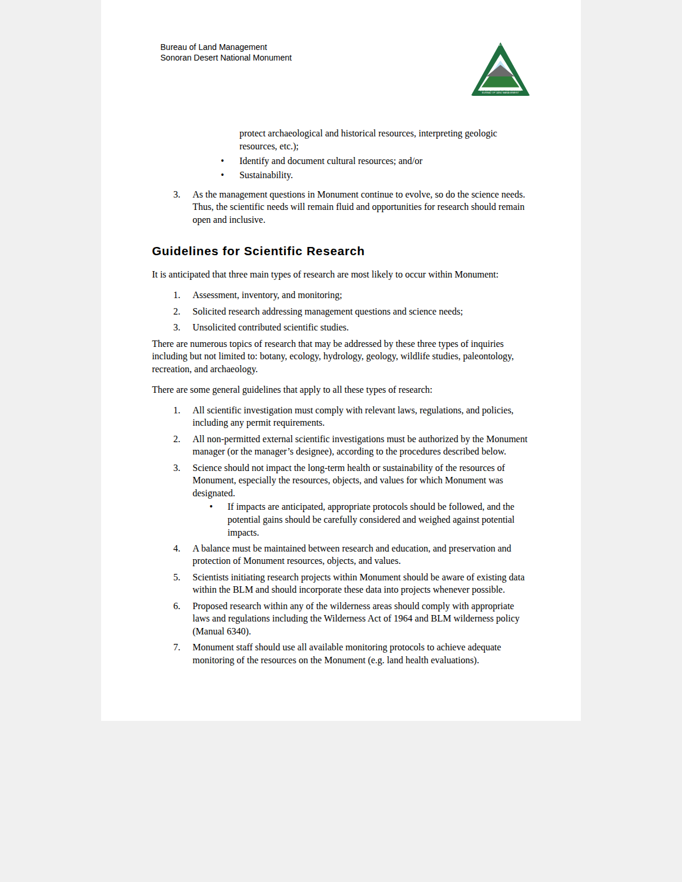Bureau of Land Management
Sonoran Desert National Monument
NATIONAL SYSTEM OF PUBLIC LANDS
U.S. DEPARTMENT OF THE INTERIOR
BUREAU OF LAND MANAGEMENT
protect archaeological and historical resources, interpreting geologic resources, etc.);
Identify and document cultural resources; and/or
Sustainability.
3. As the management questions in Monument continue to evolve, so do the science needs. Thus, the scientific needs will remain fluid and opportunities for research should remain open and inclusive.
Guidelines for Scientific Research
It is anticipated that three main types of research are most likely to occur within Monument:
1. Assessment, inventory, and monitoring;
2. Solicited research addressing management questions and science needs;
3. Unsolicited contributed scientific studies.
There are numerous topics of research that may be addressed by these three types of inquiries including but not limited to: botany, ecology, hydrology, geology, wildlife studies, paleontology, recreation, and archaeology.
There are some general guidelines that apply to all these types of research:
1. All scientific investigation must comply with relevant laws, regulations, and policies, including any permit requirements.
2. All non-permitted external scientific investigations must be authorized by the Monument manager (or the manager’s designee), according to the procedures described below.
3. Science should not impact the long-term health or sustainability of the resources of Monument, especially the resources, objects, and values for which Monument was designated.
If impacts are anticipated, appropriate protocols should be followed, and the potential gains should be carefully considered and weighed against potential impacts.
4. A balance must be maintained between research and education, and preservation and protection of Monument resources, objects, and values.
5. Scientists initiating research projects within Monument should be aware of existing data within the BLM and should incorporate these data into projects whenever possible.
6. Proposed research within any of the wilderness areas should comply with appropriate laws and regulations including the Wilderness Act of 1964 and BLM wilderness policy (Manual 6340).
7. Monument staff should use all available monitoring protocols to achieve adequate monitoring of the resources on the Monument (e.g. land health evaluations).